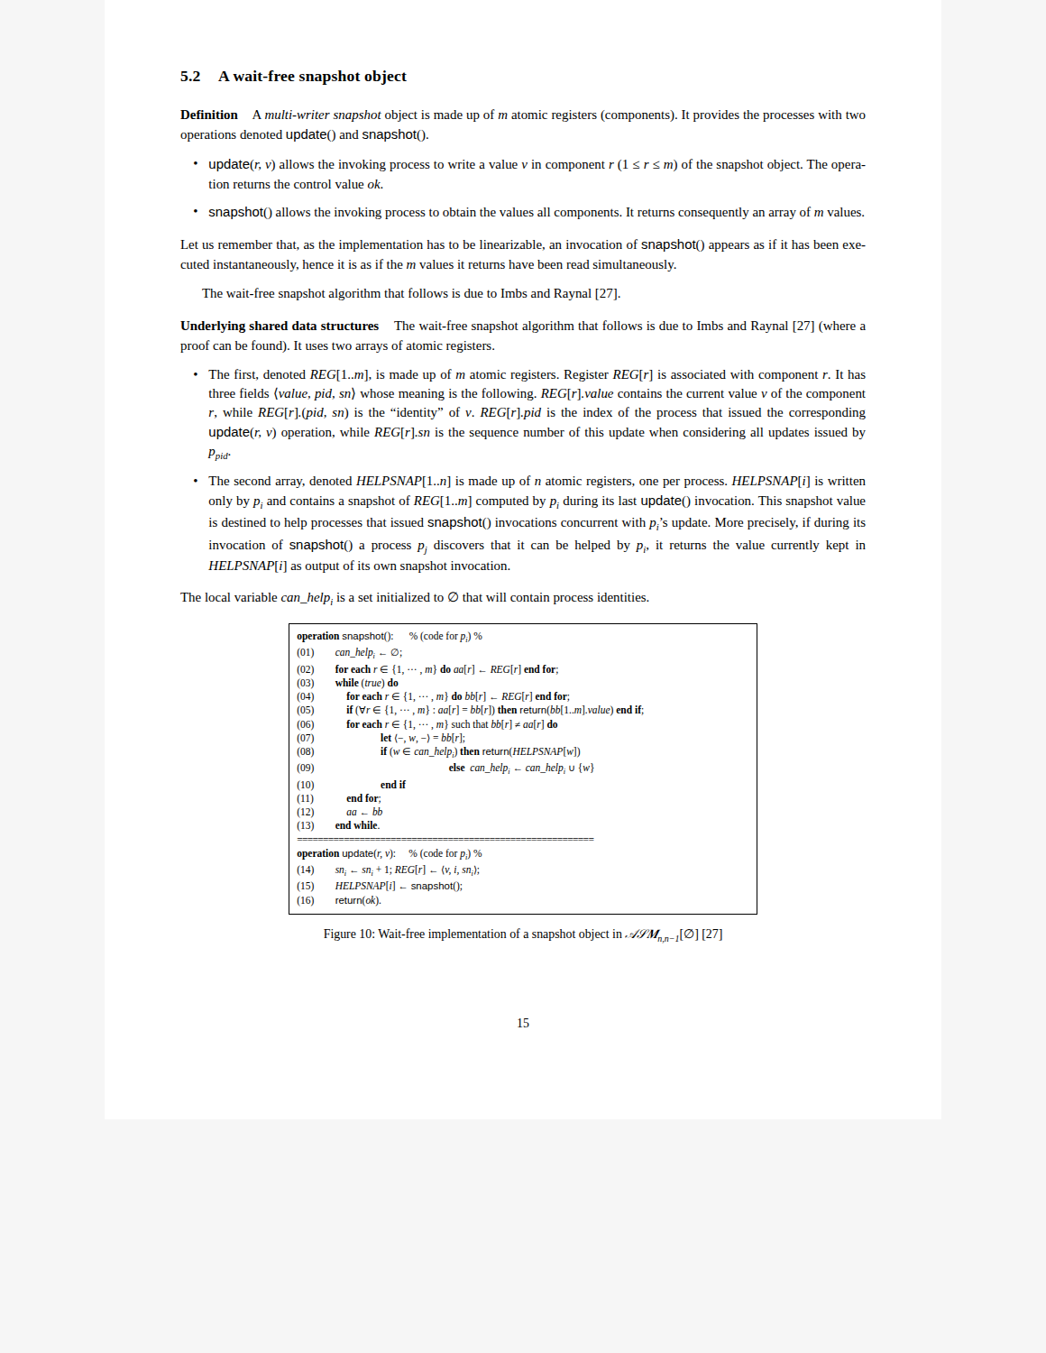5.2 A wait-free snapshot object
Definition A multi-writer snapshot object is made up of m atomic registers (components). It provides the processes with two operations denoted update() and snapshot().
update(r, v) allows the invoking process to write a value v in component r (1 ≤ r ≤ m) of the snapshot object. The operation returns the control value ok.
snapshot() allows the invoking process to obtain the values all components. It returns consequently an array of m values.
Let us remember that, as the implementation has to be linearizable, an invocation of snapshot() appears as if it has been executed instantaneously, hence it is as if the m values it returns have been read simultaneously.
The wait-free snapshot algorithm that follows is due to Imbs and Raynal [27].
Underlying shared data structures The wait-free snapshot algorithm that follows is due to Imbs and Raynal [27] (where a proof can be found). It uses two arrays of atomic registers.
The first, denoted REG[1..m], is made up of m atomic registers. Register REG[r] is associated with component r. It has three fields ⟨value, pid, sn⟩ whose meaning is the following. REG[r].value contains the current value v of the component r, while REG[r].(pid, sn) is the “identity” of v. REG[r].pid is the index of the process that issued the corresponding update(r, v) operation, while REG[r].sn is the sequence number of this update when considering all updates issued by ppid.
The second array, denoted HELPSNAP[1..n] is made up of n atomic registers, one per process. HELPSNAP[i] is written only by pi and contains a snapshot of REG[1..m] computed by pi during its last update() invocation. This snapshot value is destined to help processes that issued snapshot() invocations concurrent with pi’s update. More precisely, if during its invocation of snapshot() a process pj discovers that it can be helped by pi, it returns the value currently kept in HELPSNAP[i] as output of its own snapshot invocation.
The local variable can_helpi is a set initialized to ∅ that will contain process identities.
operation snapshot(): % (code for pi) %
(01) can_helpi ← ∅;
(02) for each r ∈ {1, ··· , m} do aa[r] ← REG[r] end for;
(03) while (true) do
(04) for each r ∈ {1, ··· , m} do bb[r] ← REG[r] end for;
(05) if (∀r ∈ {1, ··· , m} : aa[r] = bb[r]) then return(bb[1..m].value) end if;
(06) for each r ∈ {1, ··· , m} such that bb[r] ≠ aa[r] do
(07) let ⟨−, w, −⟩ = bb[r];
(08) if (w ∈ can_helpi) then return(HELPSNAP[w])
(09) else can_helpi ← can_helpi ∪ {w}
(10) end if
(11) end for;
(12) aa ← bb
(13) end while.
=========================================================
operation update(r, v): % (code for pi) %
(14) sni ← sni + 1; REG[r] ← ⟨v, i, sni⟩;
(15) HELPSNAP[i] ← snapshot();
(16) return(ok).
Figure 10: Wait-free implementation of a snapshot object in 𝒜𝒮𝑴n,n−1[∅] [27]
15